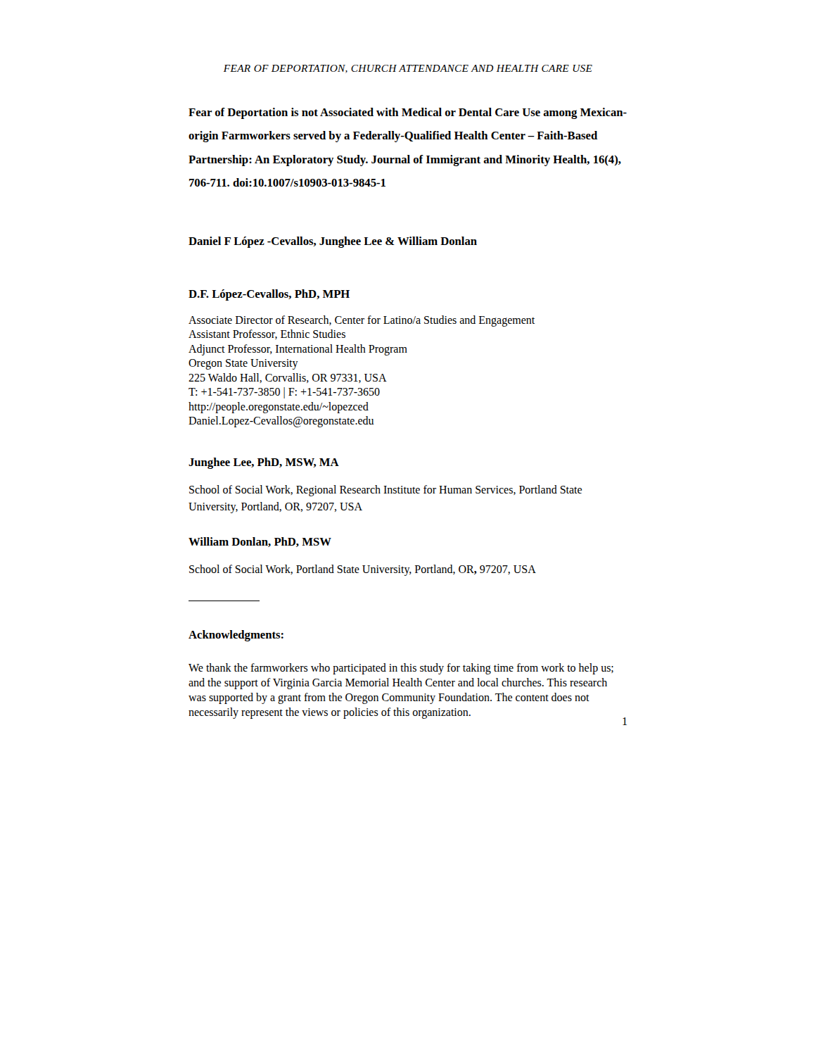FEAR OF DEPORTATION, CHURCH ATTENDANCE AND HEALTH CARE USE
Fear of Deportation is not Associated with Medical or Dental Care Use among Mexican-origin Farmworkers served by a Federally-Qualified Health Center – Faith-Based Partnership: An Exploratory Study. Journal of Immigrant and Minority Health, 16(4), 706-711. doi:10.1007/s10903-013-9845-1
Daniel F López -Cevallos, Junghee Lee & William Donlan
D.F. López-Cevallos, PhD, MPH
Associate Director of Research, Center for Latino/a Studies and Engagement
Assistant Professor, Ethnic Studies
Adjunct Professor, International Health Program
Oregon State University
225 Waldo Hall, Corvallis, OR 97331, USA
T: +1-541-737-3850 | F: +1-541-737-3650
http://people.oregonstate.edu/~lopezced
Daniel.Lopez-Cevallos@oregonstate.edu
Junghee Lee, PhD, MSW, MA
School of Social Work, Regional Research Institute for Human Services, Portland State University, Portland, OR, 97207, USA
William Donlan, PhD, MSW
School of Social Work, Portland State University, Portland, OR, 97207, USA
Acknowledgments:
We thank the farmworkers who participated in this study for taking time from work to help us; and the support of Virginia Garcia Memorial Health Center and local churches. This research was supported by a grant from the Oregon Community Foundation. The content does not necessarily represent the views or policies of this organization.
1